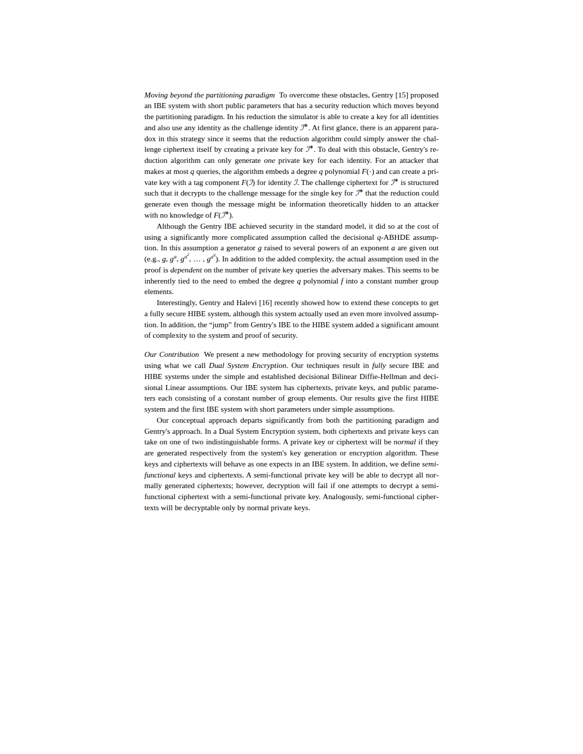Moving beyond the partitioning paradigm To overcome these obstacles, Gentry [15] proposed an IBE system with short public parameters that has a security reduction which moves beyond the partitioning paradigm. In his reduction the simulator is able to create a key for all identities and also use any identity as the challenge identity ℐ∗. At first glance, there is an apparent paradox in this strategy since it seems that the reduction algorithm could simply answer the challenge ciphertext itself by creating a private key for ℐ∗. To deal with this obstacle, Gentry's reduction algorithm can only generate one private key for each identity. For an attacker that makes at most q queries, the algorithm embeds a degree q polynomial F(·) and can create a private key with a tag component F(ℐ) for identity ℐ. The challenge ciphertext for ℐ∗ is structured such that it decrypts to the challenge message for the single key for ℐ∗ that the reduction could generate even though the message might be information theoretically hidden to an attacker with no knowledge of F(ℐ∗).
Although the Gentry IBE achieved security in the standard model, it did so at the cost of using a significantly more complicated assumption called the decisional q-ABHDE assumption. In this assumption a generator g raised to several powers of an exponent a are given out (e.g., g, ga, ga2, … , gaq). In addition to the added complexity, the actual assumption used in the proof is dependent on the number of private key queries the adversary makes. This seems to be inherently tied to the need to embed the degree q polynomial f into a constant number group elements.
Interestingly, Gentry and Halevi [16] recently showed how to extend these concepts to get a fully secure HIBE system, although this system actually used an even more involved assumption. In addition, the “jump” from Gentry's IBE to the HIBE system added a significant amount of complexity to the system and proof of security.
Our Contribution We present a new methodology for proving security of encryption systems using what we call Dual System Encryption. Our techniques result in fully secure IBE and HIBE systems under the simple and established decisional Bilinear Diffie-Hellman and decisional Linear assumptions. Our IBE system has ciphertexts, private keys, and public parameters each consisting of a constant number of group elements. Our results give the first HIBE system and the first IBE system with short parameters under simple assumptions.
Our conceptual approach departs significantly from both the partitioning paradigm and Gentry's approach. In a Dual System Encryption system, both ciphertexts and private keys can take on one of two indistinguishable forms. A private key or ciphertext will be normal if they are generated respectively from the system's key generation or encryption algorithm. These keys and ciphertexts will behave as one expects in an IBE system. In addition, we define semi-functional keys and ciphertexts. A semi-functional private key will be able to decrypt all normally generated ciphertexts; however, decryption will fail if one attempts to decrypt a semi-functional ciphertext with a semi-functional private key. Analogously, semi-functional ciphertexts will be decryptable only by normal private keys.